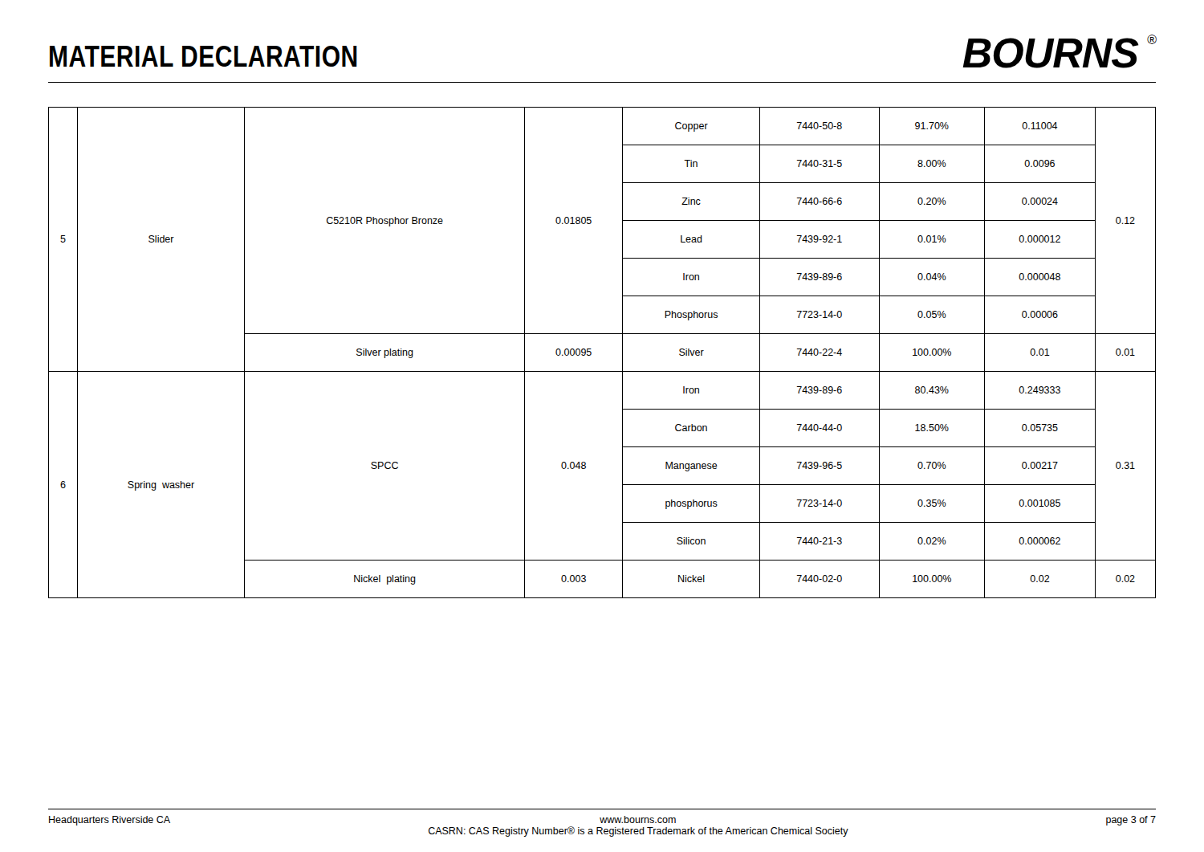MATERIAL DECLARATION
BOURNS®
| 5 | Slider | C5210R Phosphor Bronze | 0.01805 | Copper | 7440-50-8 | 91.70% | 0.11004 | 0.12 |
| Tin | 7440-31-5 | 8.00% | 0.0096 |
| Zinc | 7440-66-6 | 0.20% | 0.00024 |
| Lead | 7439-92-1 | 0.01% | 0.000012 |
| Iron | 7439-89-6 | 0.04% | 0.000048 |
| Phosphorus | 7723-14-0 | 0.05% | 0.00006 |
| Silver plating | 0.00095 | Silver | 7440-22-4 | 100.00% | 0.01 | 0.01 |
| 6 | Spring washer | SPCC | 0.048 | Iron | 7439-89-6 | 80.43% | 0.249333 | 0.31 |
| Carbon | 7440-44-0 | 18.50% | 0.05735 |
| Manganese | 7439-96-5 | 0.70% | 0.00217 |
| phosphorus | 7723-14-0 | 0.35% | 0.001085 |
| Silicon | 7440-21-3 | 0.02% | 0.000062 |
| Nickel plating | 0.003 | Nickel | 7440-02-0 | 100.00% | 0.02 | 0.02 |
Headquarters Riverside CA
www.bourns.com
CASRN: CAS Registry Number® is a Registered Trademark of the American Chemical Society
page 3 of 7